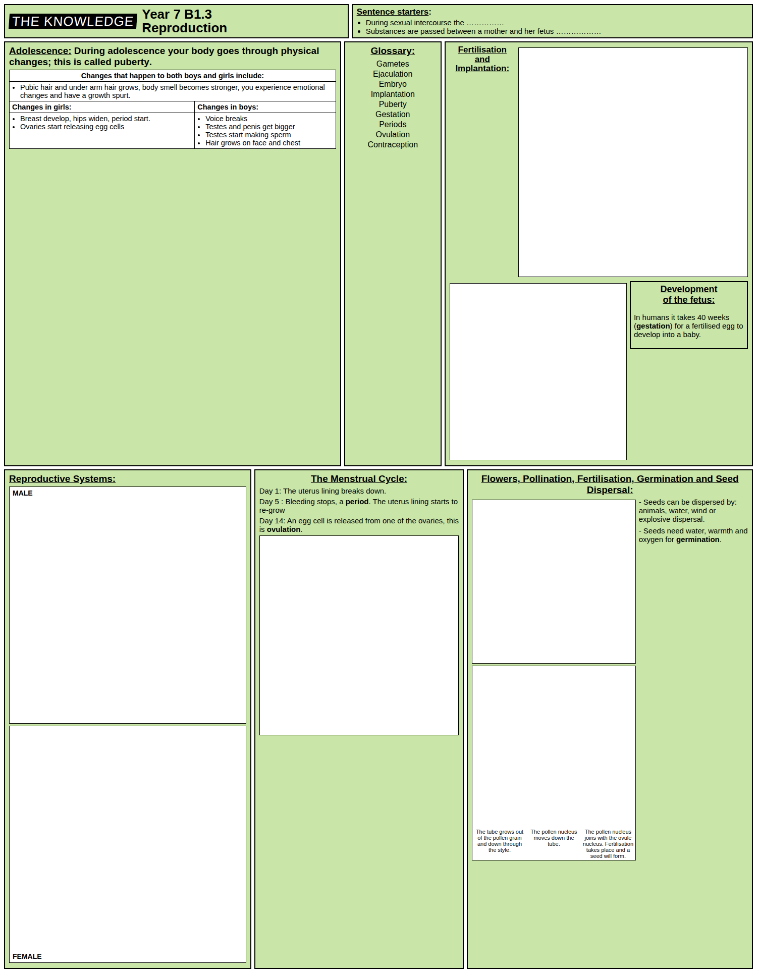THE KNOWLEDGE Year 7 B1.3
Reproduction
Sentence starters:
During sexual intercourse the ……………
Substances are passed between a mother and her fetus ………………
Adolescence: During adolescence your body goes through physical changes; this is called puberty.
| Changes that happen to both boys and girls include: |
| --- |
| Pubic hair and under arm hair grows, body smell becomes stronger, you experience emotional changes and have a growth spurt. |
| Changes in girls: | Changes in boys: |
| Breast develop, hips widen, period start. Ovaries start releasing egg cells | Voice breaks Testes and penis get bigger Testes start making sperm Hair grows on face and chest |
Glossary:
Gametes
Ejaculation
Embryo
Implantation
Puberty
Gestation
Periods
Ovulation
Contraception
Fertilisation
and
Implantation:
Development
of the fetus:
In humans it takes 40 weeks (gestation) for a fertilised egg to develop into a baby.
Reproductive Systems:
MALE
FEMALE
The Menstrual Cycle:
Day 1: The uterus lining breaks down.
Day 5 : Bleeding stops, a period. The uterus lining starts to re-grow
Day 14: An egg cell is released from one of the ovaries, this is ovulation.
Flowers, Pollination, Fertilisation, Germination and Seed Dispersal:
The tube grows out of the pollen grain and down through the style.
The pollen nucleus moves down the tube.
The pollen nucleus joins with the ovule nucleus. Fertilisation takes place and a seed will form.
- Seeds can be dispersed by: animals, water, wind or explosive dispersal.
- Seeds need water, warmth and oxygen for germination.